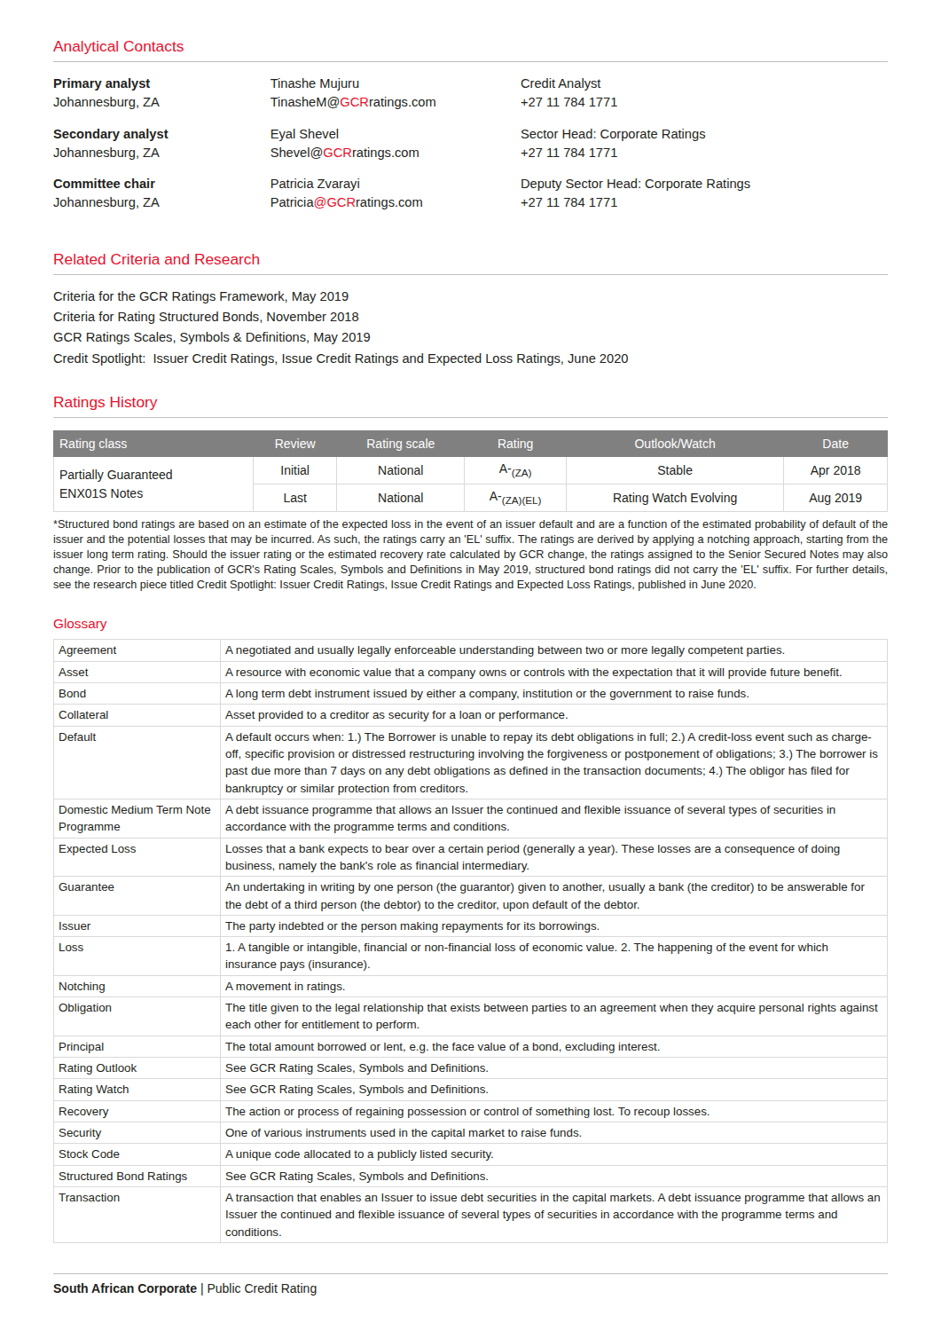Analytical Contacts
| Primary analyst Johannesburg, ZA | Tinashe Mujuru TinasheM@ GCR ratings.com | Credit Analyst +27 11 784 1771 |
| Secondary analyst Johannesburg, ZA | Eyal Shevel Shevel@ GCR ratings.com | Sector Head: Corporate Ratings +27 11 784 1771 |
| Committee chair Johannesburg, ZA | Patricia Zvarayi Patricia @GCR ratings.com | Deputy Sector Head: Corporate Ratings +27 11 784 1771 |
Related Criteria and Research
Criteria for the GCR Ratings Framework, May 2019
Criteria for Rating Structured Bonds, November 2018
GCR Ratings Scales, Symbols & Definitions, May 2019
Credit Spotlight: Issuer Credit Ratings, Issue Credit Ratings and Expected Loss Ratings, June 2020
Ratings History
| Rating class | Review | Rating scale | Rating | Outlook/Watch | Date |
| --- | --- | --- | --- | --- | --- |
| Partially Guaranteed ENX01S Notes | Initial | National | A- (ZA) | Stable | Apr 2018 |
| Last | National | A- (ZA)(EL) | Rating Watch Evolving | Aug 2019 |
*Structured bond ratings are based on an estimate of the expected loss in the event of an issuer default and are a function of the estimated probability of default of the issuer and the potential losses that may be incurred. As such, the ratings carry an 'EL' suffix. The ratings are derived by applying a notching approach, starting from the issuer long term rating. Should the issuer rating or the estimated recovery rate calculated by GCR change, the ratings assigned to the Senior Secured Notes may also change. Prior to the publication of GCR's Rating Scales, Symbols and Definitions in May 2019, structured bond ratings did not carry the 'EL' suffix. For further details, see the research piece titled Credit Spotlight: Issuer Credit Ratings, Issue Credit Ratings and Expected Loss Ratings, published in June 2020.
Glossary
| Agreement | A negotiated and usually legally enforceable understanding between two or more legally competent parties. |
| Asset | A resource with economic value that a company owns or controls with the expectation that it will provide future benefit. |
| Bond | A long term debt instrument issued by either a company, institution or the government to raise funds. |
| Collateral | Asset provided to a creditor as security for a loan or performance. |
| Default | A default occurs when: 1.) The Borrower is unable to repay its debt obligations in full; 2.) A credit-loss event such as charge-off, specific provision or distressed restructuring involving the forgiveness or postponement of obligations; 3.) The borrower is past due more than 7 days on any debt obligations as defined in the transaction documents; 4.) The obligor has filed for bankruptcy or similar protection from creditors. |
| Domestic Medium Term Note Programme | A debt issuance programme that allows an Issuer the continued and flexible issuance of several types of securities in accordance with the programme terms and conditions. |
| Expected Loss | Losses that a bank expects to bear over a certain period (generally a year). These losses are a consequence of doing business, namely the bank's role as financial intermediary. |
| Guarantee | An undertaking in writing by one person (the guarantor) given to another, usually a bank (the creditor) to be answerable for the debt of a third person (the debtor) to the creditor, upon default of the debtor. |
| Issuer | The party indebted or the person making repayments for its borrowings. |
| Loss | 1. A tangible or intangible, financial or non-financial loss of economic value. 2. The happening of the event for which insurance pays (insurance). |
| Notching | A movement in ratings. |
| Obligation | The title given to the legal relationship that exists between parties to an agreement when they acquire personal rights against each other for entitlement to perform. |
| Principal | The total amount borrowed or lent, e.g. the face value of a bond, excluding interest. |
| Rating Outlook | See GCR Rating Scales, Symbols and Definitions. |
| Rating Watch | See GCR Rating Scales, Symbols and Definitions. |
| Recovery | The action or process of regaining possession or control of something lost. To recoup losses. |
| Security | One of various instruments used in the capital market to raise funds. |
| Stock Code | A unique code allocated to a publicly listed security. |
| Structured Bond Ratings | See GCR Rating Scales, Symbols and Definitions. |
| Transaction | A transaction that enables an Issuer to issue debt securities in the capital markets. A debt issuance programme that allows an Issuer the continued and flexible issuance of several types of securities in accordance with the programme terms and conditions. |
South African Corporate | Public Credit Rating